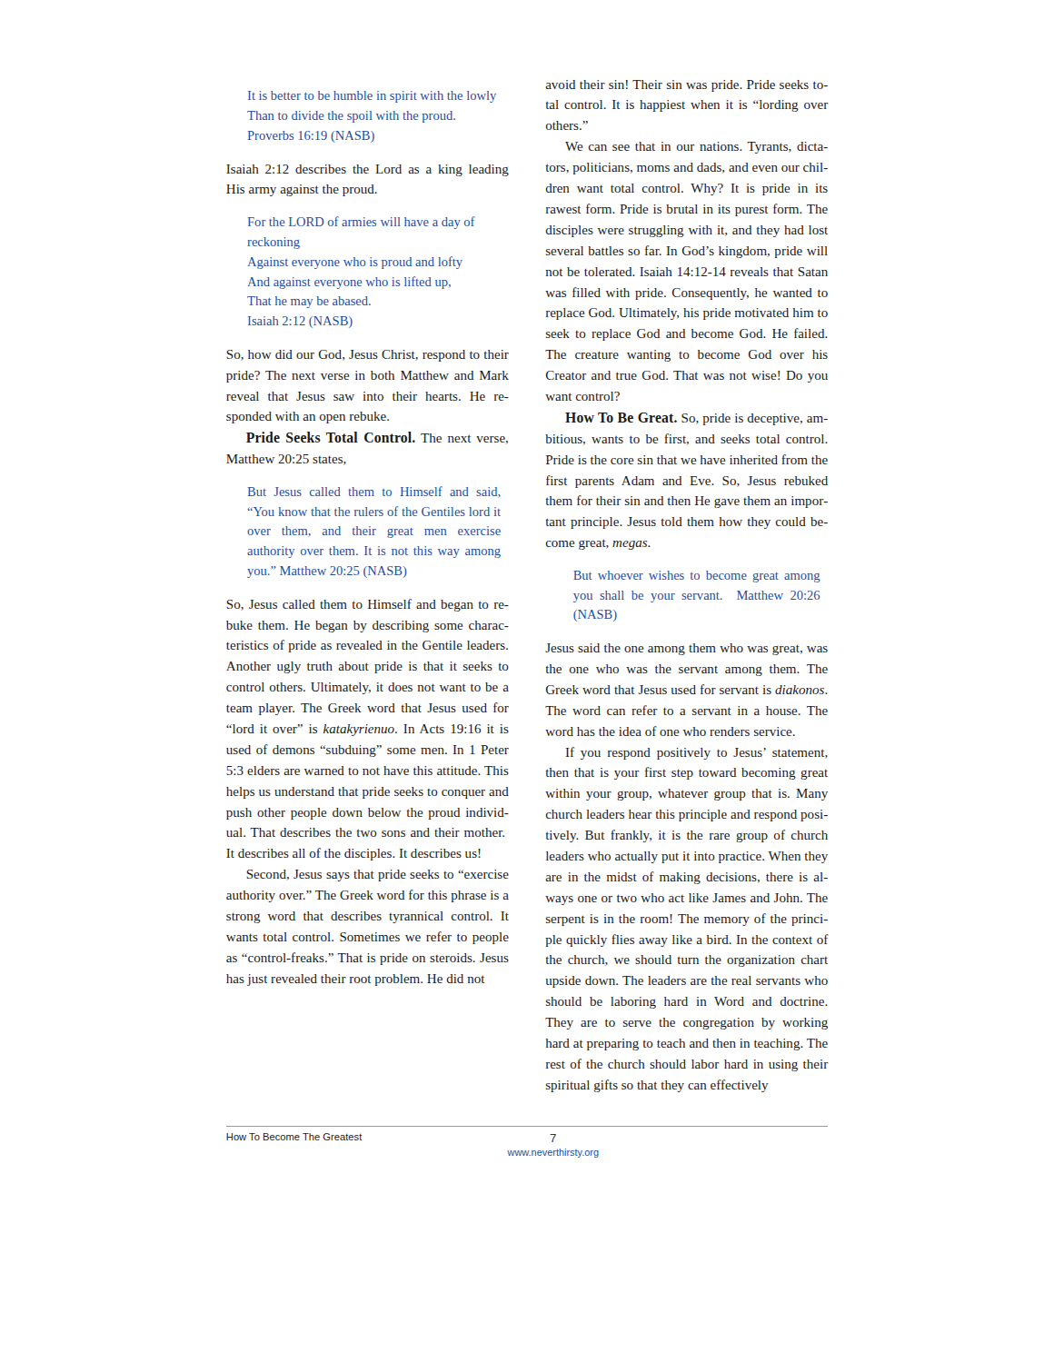It is better to be humble in spirit with the lowly
Than to divide the spoil with the proud.
Proverbs 16:19 (NASB)
Isaiah 2:12 describes the Lord as a king leading His army against the proud.
For the LORD of armies will have a day of reckoning
Against everyone who is proud and lofty
And against everyone who is lifted up,
That he may be abased.
Isaiah 2:12 (NASB)
So, how did our God, Jesus Christ, respond to their pride? The next verse in both Matthew and Mark reveal that Jesus saw into their hearts. He responded with an open rebuke.
Pride Seeks Total Control. The next verse, Matthew 20:25 states,
But Jesus called them to Himself and said, “You know that the rulers of the Gentiles lord it over them, and their great men exercise authority over them. It is not this way among you.” Matthew 20:25 (NASB)
So, Jesus called them to Himself and began to rebuke them. He began by describing some characteristics of pride as revealed in the Gentile leaders. Another ugly truth about pride is that it seeks to control others. Ultimately, it does not want to be a team player. The Greek word that Jesus used for “lord it over” is katakyrienuo. In Acts 19:16 it is used of demons “subduing” some men. In 1 Peter 5:3 elders are warned to not have this attitude. This helps us understand that pride seeks to conquer and push other people down below the proud individual. That describes the two sons and their mother. It describes all of the disciples. It describes us!
Second, Jesus says that pride seeks to “exercise authority over.” The Greek word for this phrase is a strong word that describes tyrannical control. It wants total control. Sometimes we refer to people as “control-freaks.” That is pride on steroids. Jesus has just revealed their root problem. He did not
avoid their sin! Their sin was pride. Pride seeks total control. It is happiest when it is “lording over others.”
We can see that in our nations. Tyrants, dictators, politicians, moms and dads, and even our children want total control. Why? It is pride in its rawest form. Pride is brutal in its purest form. The disciples were struggling with it, and they had lost several battles so far. In God’s kingdom, pride will not be tolerated. Isaiah 14:12-14 reveals that Satan was filled with pride. Consequently, he wanted to replace God. Ultimately, his pride motivated him to seek to replace God and become God. He failed. The creature wanting to become God over his Creator and true God. That was not wise! Do you want control?
How To Be Great. So, pride is deceptive, ambitious, wants to be first, and seeks total control. Pride is the core sin that we have inherited from the first parents Adam and Eve. So, Jesus rebuked them for their sin and then He gave them an important principle. Jesus told them how they could become great, megas.
But whoever wishes to become great among you shall be your servant. Matthew 20:26 (NASB)
Jesus said the one among them who was great, was the one who was the servant among them. The Greek word that Jesus used for servant is diakonos. The word can refer to a servant in a house. The word has the idea of one who renders service.
If you respond positively to Jesus’ statement, then that is your first step toward becoming great within your group, whatever group that is. Many church leaders hear this principle and respond positively. But frankly, it is the rare group of church leaders who actually put it into practice. When they are in the midst of making decisions, there is always one or two who act like James and John. The serpent is in the room! The memory of the principle quickly flies away like a bird. In the context of the church, we should turn the organization chart upside down. The leaders are the real servants who should be laboring hard in Word and doctrine. They are to serve the congregation by working hard at preparing to teach and then in teaching. The rest of the church should labor hard in using their spiritual gifts so that they can effectively
How To Become The Greatest
7 www.neverthirsty.org